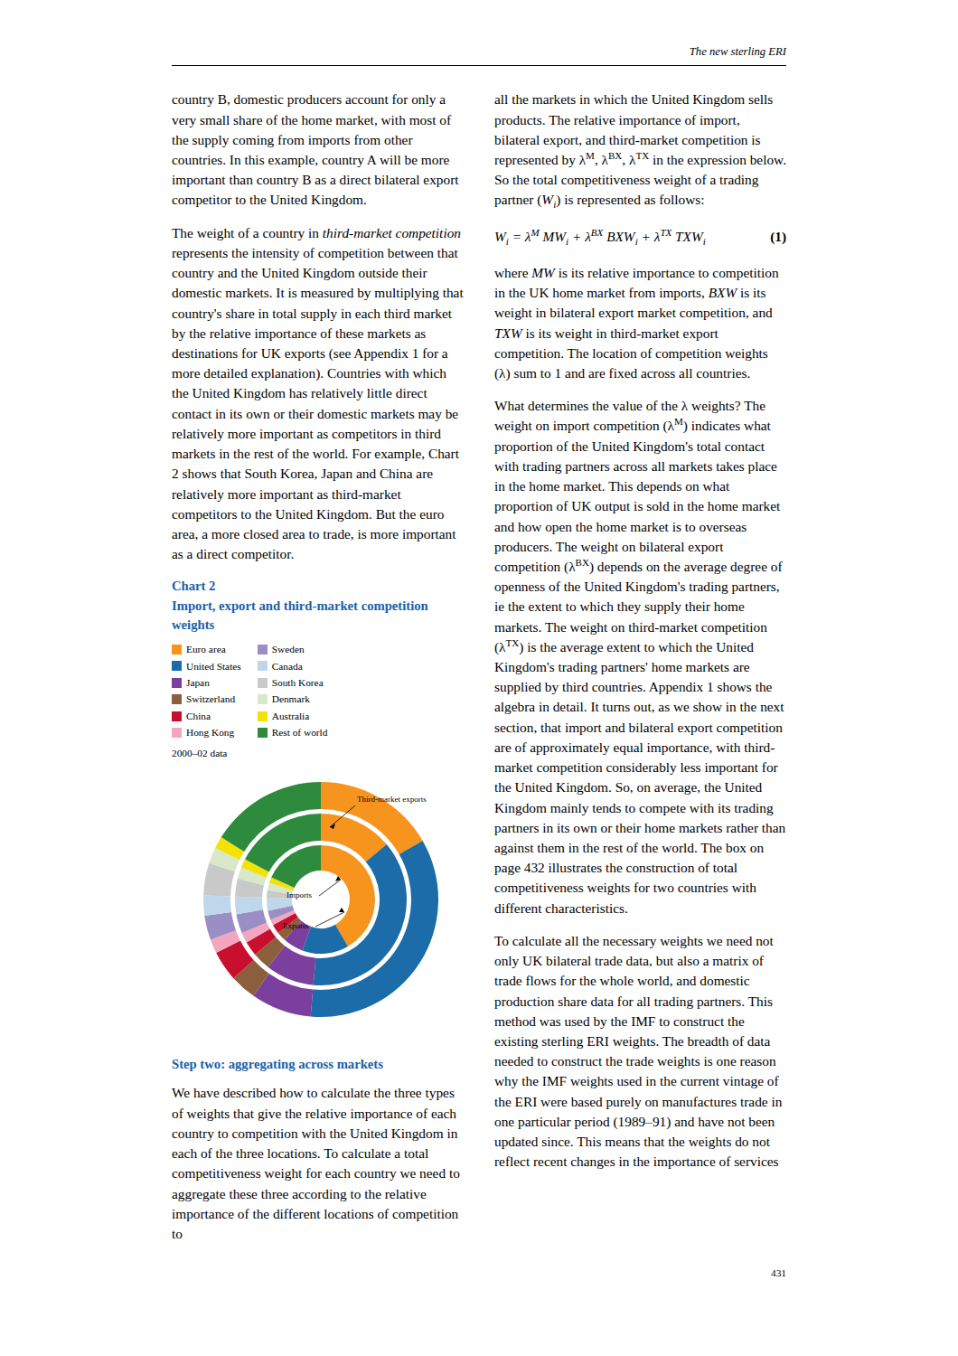The new sterling ERI
country B, domestic producers account for only a very small share of the home market, with most of the supply coming from imports from other countries. In this example, country A will be more important than country B as a direct bilateral export competitor to the United Kingdom.
The weight of a country in third-market competition represents the intensity of competition between that country and the United Kingdom outside their domestic markets. It is measured by multiplying that country's share in total supply in each third market by the relative importance of these markets as destinations for UK exports (see Appendix 1 for a more detailed explanation). Countries with which the United Kingdom has relatively little direct contact in its own or their domestic markets may be relatively more important as competitors in third markets in the rest of the world. For example, Chart 2 shows that South Korea, Japan and China are relatively more important as third-market competitors to the United Kingdom. But the euro area, a more closed area to trade, is more important as a direct competitor.
Chart 2
Import, export and third-market competition weights
Euro area
United States
Japan
Switzerland
China
Hong Kong
Sweden
Canada
South Korea
Denmark
Australia
Rest of world
2000–02 data
Third-market exports Imports Exports
Step two: aggregating across markets
We have described how to calculate the three types of weights that give the relative importance of each country to competition with the United Kingdom in each of the three locations. To calculate a total competitiveness weight for each country we need to aggregate these three according to the relative importance of the different locations of competition to
all the markets in which the United Kingdom sells products. The relative importance of import, bilateral export, and third-market competition is represented by λM, λBX, λTX in the expression below. So the total competitiveness weight of a trading partner (Wi) is represented as follows:
Wi = λM MWi + λBX BXWi + λTX TXWi (1)
where MW is its relative importance to competition in the UK home market from imports, BXW is its weight in bilateral export market competition, and TXW is its weight in third-market export competition. The location of competition weights (λ) sum to 1 and are fixed across all countries.
What determines the value of the λ weights? The weight on import competition (λM) indicates what proportion of the United Kingdom's total contact with trading partners across all markets takes place in the home market. This depends on what proportion of UK output is sold in the home market and how open the home market is to overseas producers. The weight on bilateral export competition (λBX) depends on the average degree of openness of the United Kingdom's trading partners, ie the extent to which they supply their home markets. The weight on third-market competition (λTX) is the average extent to which the United Kingdom's trading partners' home markets are supplied by third countries. Appendix 1 shows the algebra in detail. It turns out, as we show in the next section, that import and bilateral export competition are of approximately equal importance, with third-market competition considerably less important for the United Kingdom. So, on average, the United Kingdom mainly tends to compete with its trading partners in its own or their home markets rather than against them in the rest of the world. The box on page 432 illustrates the construction of total competitiveness weights for two countries with different characteristics.
To calculate all the necessary weights we need not only UK bilateral trade data, but also a matrix of trade flows for the whole world, and domestic production share data for all trading partners. This method was used by the IMF to construct the existing sterling ERI weights. The breadth of data needed to construct the trade weights is one reason why the IMF weights used in the current vintage of the ERI were based purely on manufactures trade in one particular period (1989–91) and have not been updated since. This means that the weights do not reflect recent changes in the importance of services
431